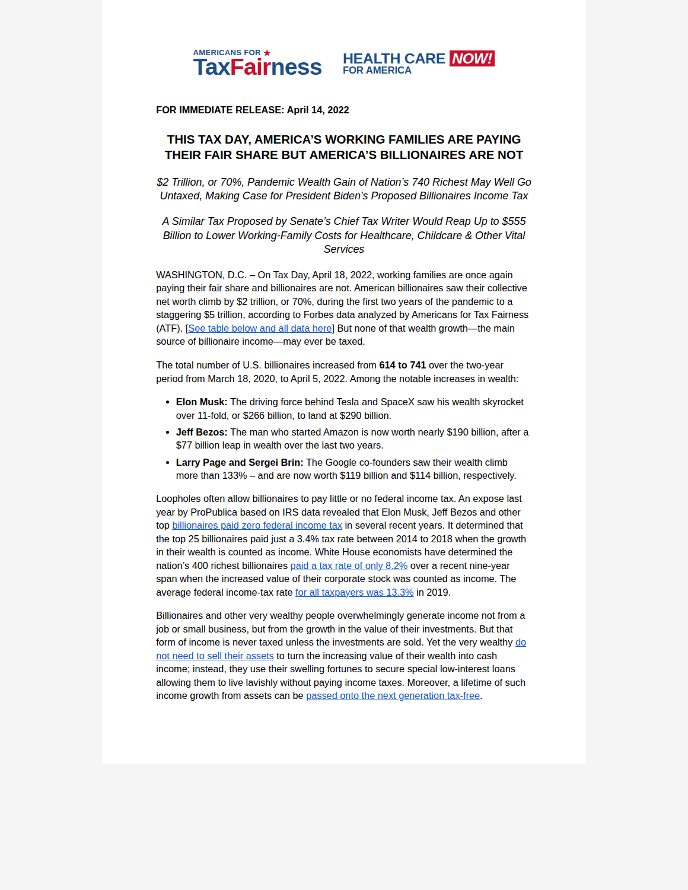Americans for ★ Tax Fair ness
Health Care NOW! For America
FOR IMMEDIATE RELEASE: April 14, 2022
This Tax Day, America’s Working Families Are Paying
Their Fair Share But America’s Billionaires Are Not
$2 Trillion, or 70%, Pandemic Wealth Gain of Nation’s 740 Richest May Well Go Untaxed, Making Case for President Biden’s Proposed Billionaires Income Tax
A Similar Tax Proposed by Senate’s Chief Tax Writer Would Reap Up to $555 Billion to Lower Working-Family Costs for Healthcare, Childcare & Other Vital Services
WASHINGTON, D.C. – On Tax Day, April 18, 2022, working families are once again paying their fair share and billionaires are not. American billionaires saw their collective net worth climb by $2 trillion, or 70%, during the first two years of the pandemic to a staggering $5 trillion, according to Forbes data analyzed by Americans for Tax Fairness (ATF). [See table below and all data here] But none of that wealth growth—the main source of billionaire income—may ever be taxed.
The total number of U.S. billionaires increased from 614 to 741 over the two-year period from March 18, 2020, to April 5, 2022. Among the notable increases in wealth:
Elon Musk: The driving force behind Tesla and SpaceX saw his wealth skyrocket over 11-fold, or $266 billion, to land at $290 billion.
Jeff Bezos: The man who started Amazon is now worth nearly $190 billion, after a $77 billion leap in wealth over the last two years.
Larry Page and Sergei Brin: The Google co-founders saw their wealth climb more than 133% – and are now worth $119 billion and $114 billion, respectively.
Loopholes often allow billionaires to pay little or no federal income tax. An expose last year by ProPublica based on IRS data revealed that Elon Musk, Jeff Bezos and other top billionaires paid zero federal income tax in several recent years. It determined that the top 25 billionaires paid just a 3.4% tax rate between 2014 to 2018 when the growth in their wealth is counted as income. White House economists have determined the nation’s 400 richest billionaires paid a tax rate of only 8.2% over a recent nine-year span when the increased value of their corporate stock was counted as income. The average federal income-tax rate for all taxpayers was 13.3% in 2019.
Billionaires and other very wealthy people overwhelmingly generate income not from a job or small business, but from the growth in the value of their investments. But that form of income is never taxed unless the investments are sold. Yet the very wealthy do not need to sell their assets to turn the increasing value of their wealth into cash income; instead, they use their swelling fortunes to secure special low-interest loans allowing them to live lavishly without paying income taxes. Moreover, a lifetime of such income growth from assets can be passed onto the next generation tax-free.